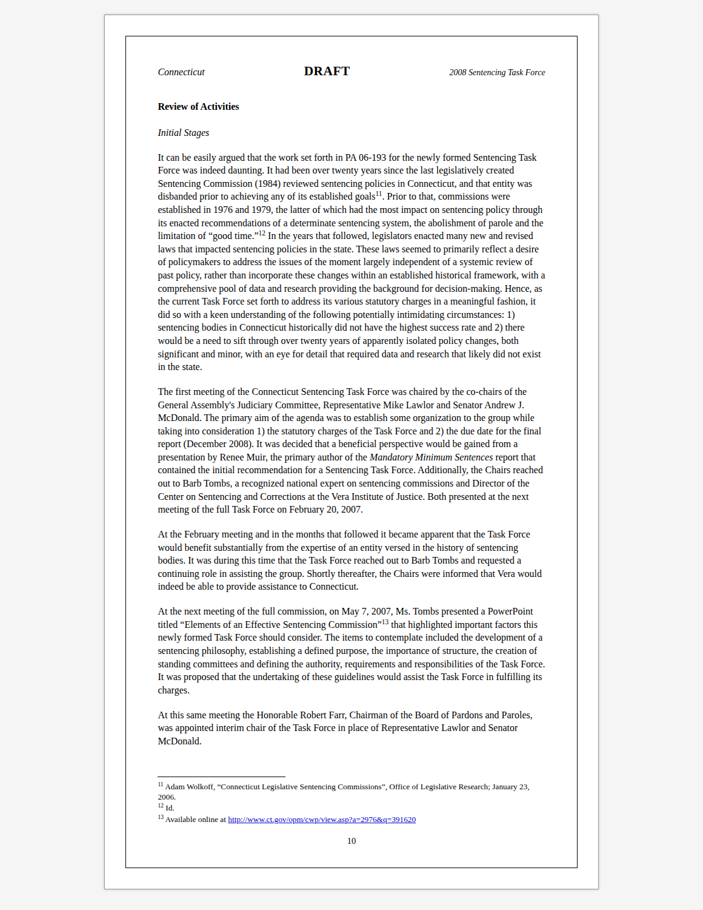Connecticut
DRAFT
2008 Sentencing Task Force
Review of Activities
Initial Stages
It can be easily argued that the work set forth in PA 06-193 for the newly formed Sentencing Task Force was indeed daunting. It had been over twenty years since the last legislatively created Sentencing Commission (1984) reviewed sentencing policies in Connecticut, and that entity was disbanded prior to achieving any of its established goals11. Prior to that, commissions were established in 1976 and 1979, the latter of which had the most impact on sentencing policy through its enacted recommendations of a determinate sentencing system, the abolishment of parole and the limitation of “good time.”12 In the years that followed, legislators enacted many new and revised laws that impacted sentencing policies in the state. These laws seemed to primarily reflect a desire of policymakers to address the issues of the moment largely independent of a systemic review of past policy, rather than incorporate these changes within an established historical framework, with a comprehensive pool of data and research providing the background for decision-making. Hence, as the current Task Force set forth to address its various statutory charges in a meaningful fashion, it did so with a keen understanding of the following potentially intimidating circumstances: 1) sentencing bodies in Connecticut historically did not have the highest success rate and 2) there would be a need to sift through over twenty years of apparently isolated policy changes, both significant and minor, with an eye for detail that required data and research that likely did not exist in the state.
The first meeting of the Connecticut Sentencing Task Force was chaired by the co-chairs of the General Assembly's Judiciary Committee, Representative Mike Lawlor and Senator Andrew J. McDonald. The primary aim of the agenda was to establish some organization to the group while taking into consideration 1) the statutory charges of the Task Force and 2) the due date for the final report (December 2008). It was decided that a beneficial perspective would be gained from a presentation by Renee Muir, the primary author of the Mandatory Minimum Sentences report that contained the initial recommendation for a Sentencing Task Force. Additionally, the Chairs reached out to Barb Tombs, a recognized national expert on sentencing commissions and Director of the Center on Sentencing and Corrections at the Vera Institute of Justice. Both presented at the next meeting of the full Task Force on February 20, 2007.
At the February meeting and in the months that followed it became apparent that the Task Force would benefit substantially from the expertise of an entity versed in the history of sentencing bodies. It was during this time that the Task Force reached out to Barb Tombs and requested a continuing role in assisting the group. Shortly thereafter, the Chairs were informed that Vera would indeed be able to provide assistance to Connecticut.
At the next meeting of the full commission, on May 7, 2007, Ms. Tombs presented a PowerPoint titled “Elements of an Effective Sentencing Commission”13 that highlighted important factors this newly formed Task Force should consider. The items to contemplate included the development of a sentencing philosophy, establishing a defined purpose, the importance of structure, the creation of standing committees and defining the authority, requirements and responsibilities of the Task Force. It was proposed that the undertaking of these guidelines would assist the Task Force in fulfilling its charges.
At this same meeting the Honorable Robert Farr, Chairman of the Board of Pardons and Paroles, was appointed interim chair of the Task Force in place of Representative Lawlor and Senator McDonald.
11 Adam Wolkoff, “Connecticut Legislative Sentencing Commissions”, Office of Legislative Research; January 23, 2006.
12 Id.
13 Available online at http://www.ct.gov/opm/cwp/view.asp?a=2976&q=391620
10